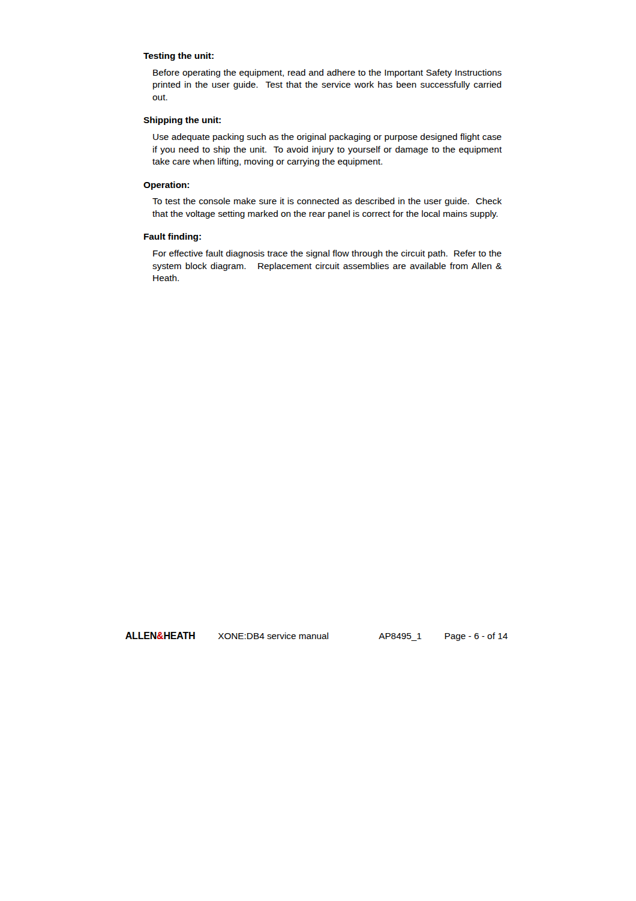Testing the unit:
Before operating the equipment, read and adhere to the Important Safety Instructions printed in the user guide. Test that the service work has been successfully carried out.
Shipping the unit:
Use adequate packing such as the original packaging or purpose designed flight case if you need to ship the unit. To avoid injury to yourself or damage to the equipment take care when lifting, moving or carrying the equipment.
Operation:
To test the console make sure it is connected as described in the user guide. Check that the voltage setting marked on the rear panel is correct for the local mains supply.
Fault finding:
For effective fault diagnosis trace the signal flow through the circuit path. Refer to the system block diagram. Replacement circuit assemblies are available from Allen & Heath.
ALLEN&HEATH XONE:DB4 service manual AP8495_1 Page - 6 - of 14